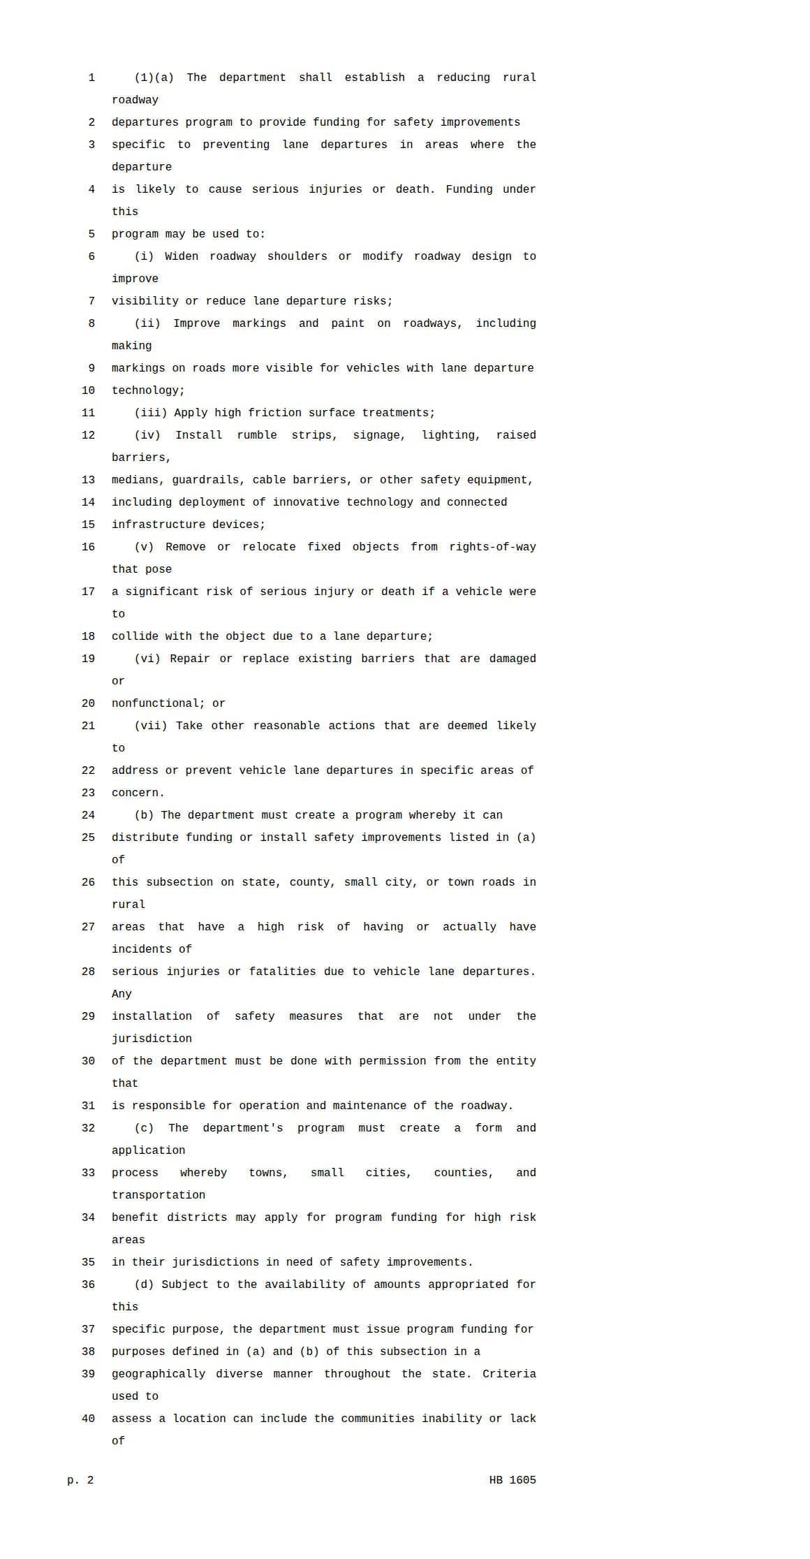1(1)(a) The department shall establish a reducing rural roadway
2 departures program to provide funding for safety improvements
3 specific to preventing lane departures in areas where the departure
4 is likely to cause serious injuries or death. Funding under this
5 program may be used to:
6(i) Widen roadway shoulders or modify roadway design to improve
7 visibility or reduce lane departure risks;
8(ii) Improve markings and paint on roadways, including making
9 markings on roads more visible for vehicles with lane departure
10 technology;
11(iii) Apply high friction surface treatments;
12(iv) Install rumble strips, signage, lighting, raised barriers,
13 medians, guardrails, cable barriers, or other safety equipment,
14 including deployment of innovative technology and connected
15 infrastructure devices;
16(v) Remove or relocate fixed objects from rights-of-way that pose
17 a significant risk of serious injury or death if a vehicle were to
18 collide with the object due to a lane departure;
19(vi) Repair or replace existing barriers that are damaged or
20 nonfunctional; or
21(vii) Take other reasonable actions that are deemed likely to
22 address or prevent vehicle lane departures in specific areas of
23 concern.
24(b) The department must create a program whereby it can
25 distribute funding or install safety improvements listed in (a) of
26 this subsection on state, county, small city, or town roads in rural
27 areas that have a high risk of having or actually have incidents of
28 serious injuries or fatalities due to vehicle lane departures. Any
29 installation of safety measures that are not under the jurisdiction
30 of the department must be done with permission from the entity that
31 is responsible for operation and maintenance of the roadway.
32(c) The department's program must create a form and application
33 process whereby towns, small cities, counties, and transportation
34 benefit districts may apply for program funding for high risk areas
35 in their jurisdictions in need of safety improvements.
36(d) Subject to the availability of amounts appropriated for this
37 specific purpose, the department must issue program funding for
38 purposes defined in (a) and (b) of this subsection in a
39 geographically diverse manner throughout the state. Criteria used to
40 assess a location can include the communities inability or lack of
p. 2 HB 1605